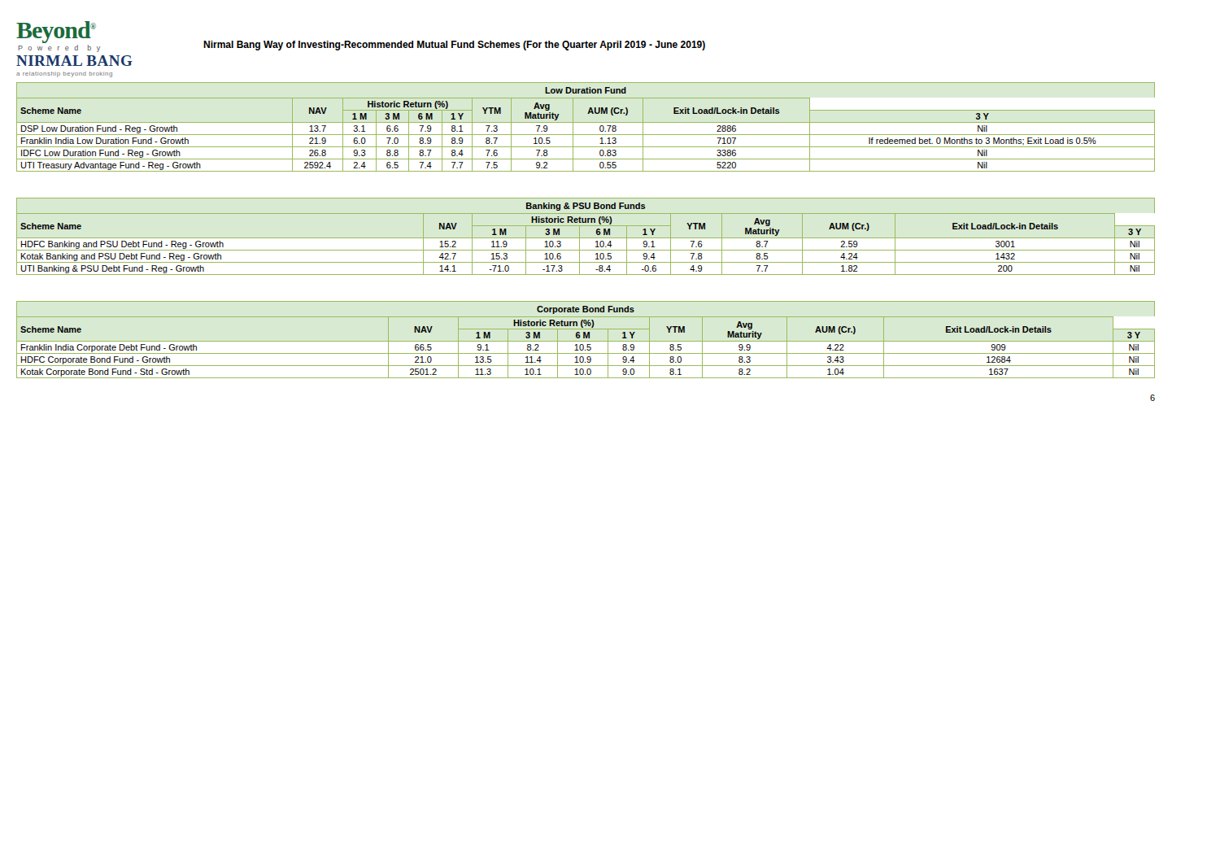Beyond®
P o w e r e d b y
NIRMAL BANG
a relationship beyond broking
Nirmal Bang Way of Investing-Recommended Mutual Fund Schemes (For the Quarter April 2019 - June 2019)
Low Duration Fund
| Scheme Name | NAV | Historic Return (%) | YTM | Avg Maturity | AUM (Cr.) | Exit Load/Lock-in Details |
| --- | --- | --- | --- | --- | --- | --- |
| 1 M | 3 M | 6 M | 1 Y | 3 Y |
| DSP Low Duration Fund - Reg - Growth | 13.7 | 3.1 | 6.6 | 7.9 | 8.1 | 7.3 | 7.9 | 0.78 | 2886 | Nil |
| Franklin India Low Duration Fund - Growth | 21.9 | 6.0 | 7.0 | 8.9 | 8.9 | 8.7 | 10.5 | 1.13 | 7107 | If redeemed bet. 0 Months to 3 Months; Exit Load is 0.5% |
| IDFC Low Duration Fund - Reg - Growth | 26.8 | 9.3 | 8.8 | 8.7 | 8.4 | 7.6 | 7.8 | 0.83 | 3386 | Nil |
| UTI Treasury Advantage Fund - Reg - Growth | 2592.4 | 2.4 | 6.5 | 7.4 | 7.7 | 7.5 | 9.2 | 0.55 | 5220 | Nil |
Banking & PSU Bond Funds
| Scheme Name | NAV | Historic Return (%) | YTM | Avg Maturity | AUM (Cr.) | Exit Load/Lock-in Details |
| --- | --- | --- | --- | --- | --- | --- |
| 1 M | 3 M | 6 M | 1 Y | 3 Y |
| HDFC Banking and PSU Debt Fund - Reg - Growth | 15.2 | 11.9 | 10.3 | 10.4 | 9.1 | 7.6 | 8.7 | 2.59 | 3001 | Nil |
| Kotak Banking and PSU Debt Fund - Reg - Growth | 42.7 | 15.3 | 10.6 | 10.5 | 9.4 | 7.8 | 8.5 | 4.24 | 1432 | Nil |
| UTI Banking & PSU Debt Fund - Reg - Growth | 14.1 | -71.0 | -17.3 | -8.4 | -0.6 | 4.9 | 7.7 | 1.82 | 200 | Nil |
Corporate Bond Funds
| Scheme Name | NAV | Historic Return (%) | YTM | Avg Maturity | AUM (Cr.) | Exit Load/Lock-in Details |
| --- | --- | --- | --- | --- | --- | --- |
| 1 M | 3 M | 6 M | 1 Y | 3 Y |
| Franklin India Corporate Debt Fund - Growth | 66.5 | 9.1 | 8.2 | 10.5 | 8.9 | 8.5 | 9.9 | 4.22 | 909 | Nil |
| HDFC Corporate Bond Fund - Growth | 21.0 | 13.5 | 11.4 | 10.9 | 9.4 | 8.0 | 8.3 | 3.43 | 12684 | Nil |
| Kotak Corporate Bond Fund - Std - Growth | 2501.2 | 11.3 | 10.1 | 10.0 | 9.0 | 8.1 | 8.2 | 1.04 | 1637 | Nil |
6